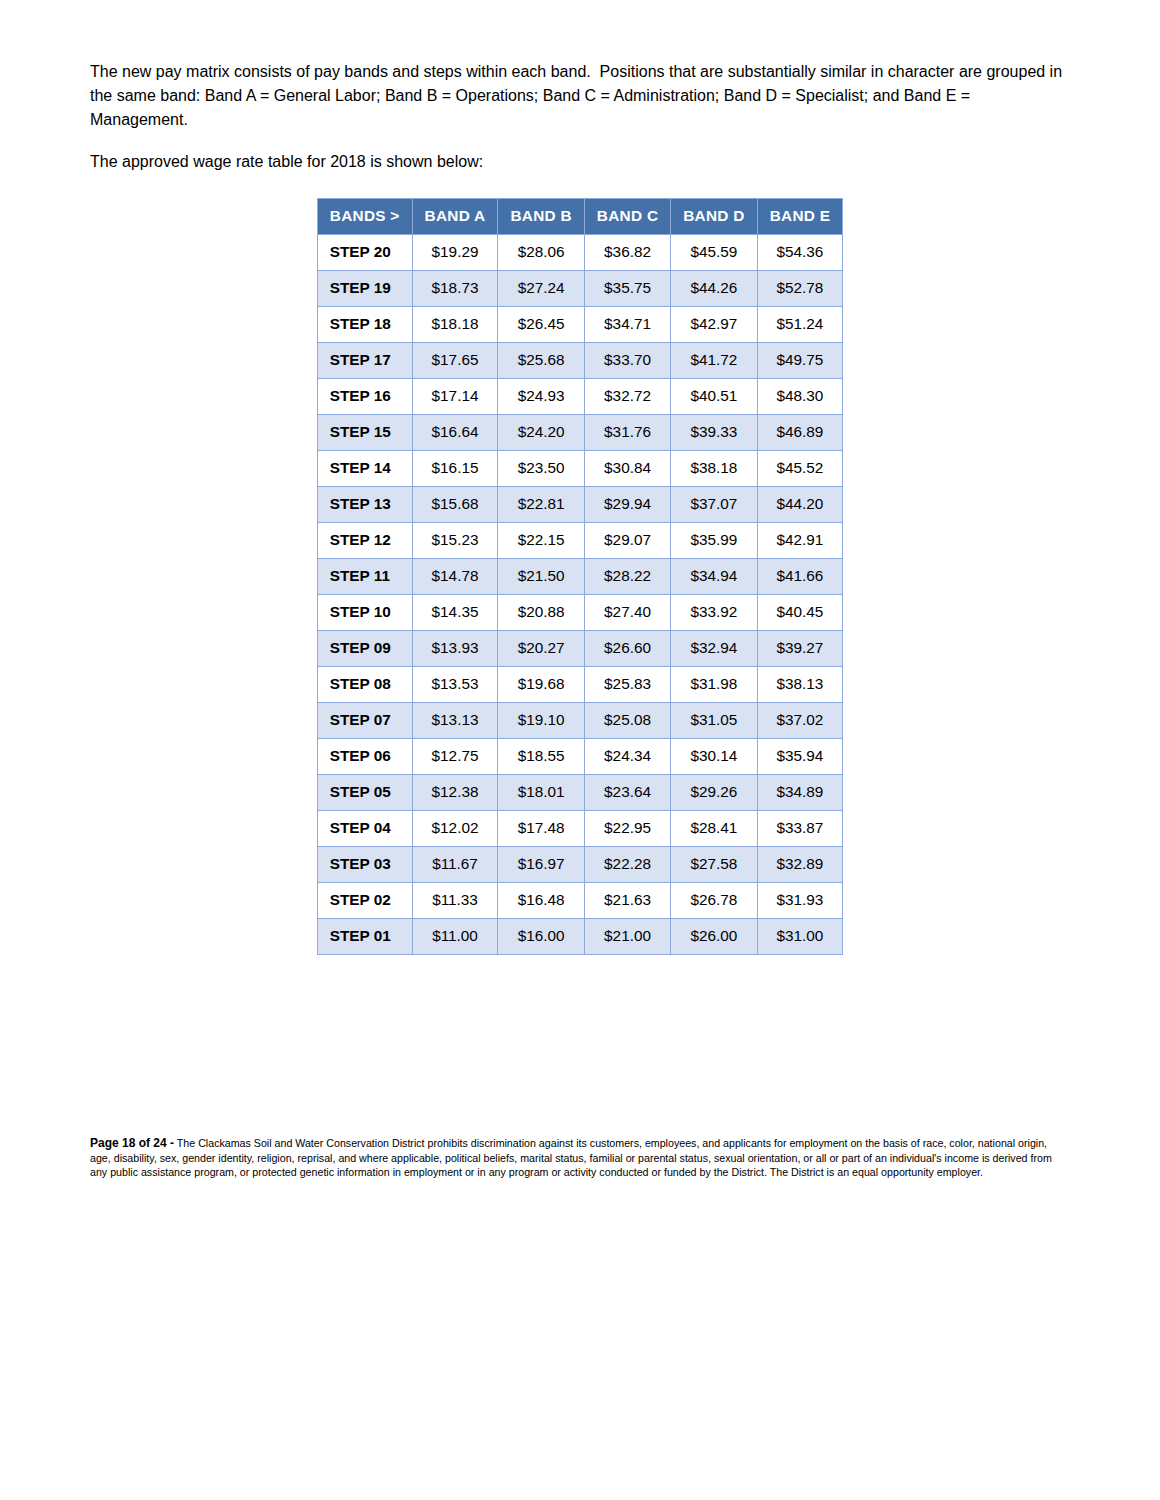The new pay matrix consists of pay bands and steps within each band. Positions that are substantially similar in character are grouped in the same band: Band A = General Labor; Band B = Operations; Band C = Administration; Band D = Specialist; and Band E = Management.
The approved wage rate table for 2018 is shown below:
| BANDS > | BAND A | BAND B | BAND C | BAND D | BAND E |
| --- | --- | --- | --- | --- | --- |
| STEP 20 | $19.29 | $28.06 | $36.82 | $45.59 | $54.36 |
| STEP 19 | $18.73 | $27.24 | $35.75 | $44.26 | $52.78 |
| STEP 18 | $18.18 | $26.45 | $34.71 | $42.97 | $51.24 |
| STEP 17 | $17.65 | $25.68 | $33.70 | $41.72 | $49.75 |
| STEP 16 | $17.14 | $24.93 | $32.72 | $40.51 | $48.30 |
| STEP 15 | $16.64 | $24.20 | $31.76 | $39.33 | $46.89 |
| STEP 14 | $16.15 | $23.50 | $30.84 | $38.18 | $45.52 |
| STEP 13 | $15.68 | $22.81 | $29.94 | $37.07 | $44.20 |
| STEP 12 | $15.23 | $22.15 | $29.07 | $35.99 | $42.91 |
| STEP 11 | $14.78 | $21.50 | $28.22 | $34.94 | $41.66 |
| STEP 10 | $14.35 | $20.88 | $27.40 | $33.92 | $40.45 |
| STEP 09 | $13.93 | $20.27 | $26.60 | $32.94 | $39.27 |
| STEP 08 | $13.53 | $19.68 | $25.83 | $31.98 | $38.13 |
| STEP 07 | $13.13 | $19.10 | $25.08 | $31.05 | $37.02 |
| STEP 06 | $12.75 | $18.55 | $24.34 | $30.14 | $35.94 |
| STEP 05 | $12.38 | $18.01 | $23.64 | $29.26 | $34.89 |
| STEP 04 | $12.02 | $17.48 | $22.95 | $28.41 | $33.87 |
| STEP 03 | $11.67 | $16.97 | $22.28 | $27.58 | $32.89 |
| STEP 02 | $11.33 | $16.48 | $21.63 | $26.78 | $31.93 |
| STEP 01 | $11.00 | $16.00 | $21.00 | $26.00 | $31.00 |
Page 18 of 24 - The Clackamas Soil and Water Conservation District prohibits discrimination against its customers, employees, and applicants for employment on the basis of race, color, national origin, age, disability, sex, gender identity, religion, reprisal, and where applicable, political beliefs, marital status, familial or parental status, sexual orientation, or all or part of an individual's income is derived from any public assistance program, or protected genetic information in employment or in any program or activity conducted or funded by the District. The District is an equal opportunity employer.